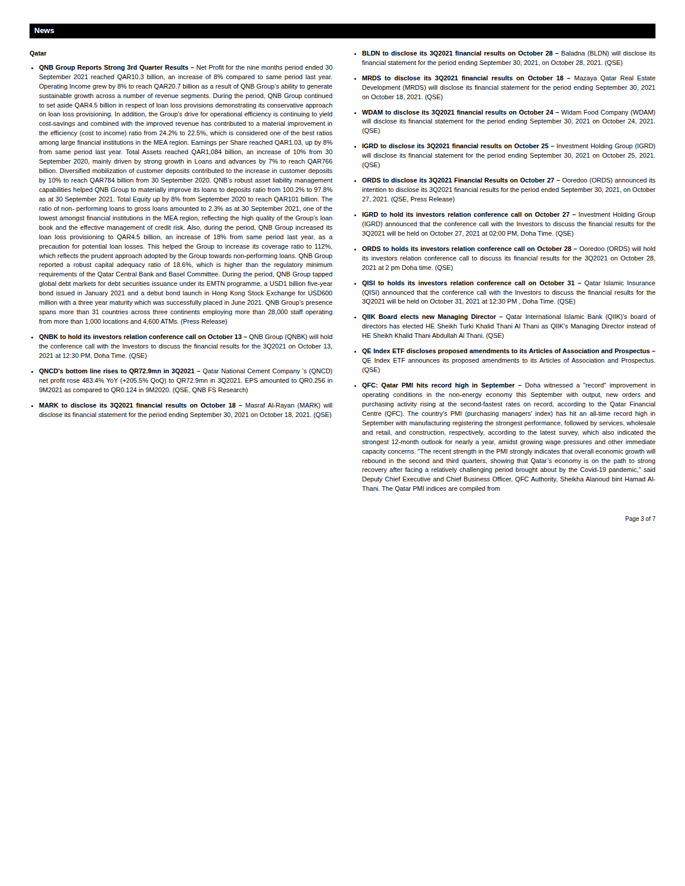News
Qatar
QNB Group Reports Strong 3rd Quarter Results – Net Profit for the nine months period ended 30 September 2021 reached QAR10.3 billion, an increase of 8% compared to same period last year. Operating Income grew by 8% to reach QAR20.7 billion as a result of QNB Group’s ability to generate sustainable growth across a number of revenue segments. During the period, QNB Group continued to set aside QAR4.5 billion in respect of loan loss provisions demonstrating its conservative approach on loan loss provisioning. In addition, the Group’s drive for operational efficiency is continuing to yield cost-savings and combined with the improved revenue has contributed to a material improvement in the efficiency (cost to income) ratio from 24.2% to 22.5%, which is considered one of the best ratios among large financial institutions in the MEA region. Earnings per Share reached QAR1.03, up by 8% from same period last year. Total Assets reached QAR1,084 billion, an increase of 10% from 30 September 2020, mainly driven by strong growth in Loans and advances by 7% to reach QAR766 billion. Diversified mobilization of customer deposits contributed to the increase in customer deposits by 10% to reach QAR784 billion from 30 September 2020. QNB’s robust asset liability management capabilities helped QNB Group to materially improve its loans to deposits ratio from 100.2% to 97.8% as at 30 September 2021. Total Equity up by 8% from September 2020 to reach QAR101 billion. The ratio of non- performing loans to gross loans amounted to 2.3% as at 30 September 2021, one of the lowest amongst financial institutions in the MEA region, reflecting the high quality of the Group’s loan book and the effective management of credit risk. Also, during the period, QNB Group increased its loan loss provisioning to QAR4.5 billion, an increase of 18% from same period last year, as a precaution for potential loan losses. This helped the Group to increase its coverage ratio to 112%, which reflects the prudent approach adopted by the Group towards non-performing loans. QNB Group reported a robust capital adequacy ratio of 18.6%, which is higher than the regulatory minimum requirements of the Qatar Central Bank and Basel Committee. During the period, QNB Group tapped global debt markets for debt securities issuance under its EMTN programme, a USD1 billion five-year bond issued in January 2021 and a debut bond launch in Hong Kong Stock Exchange for USD600 million with a three year maturity which was successfully placed in June 2021. QNB Group’s presence spans more than 31 countries across three continents employing more than 28,000 staff operating from more than 1,000 locations and 4,600 ATMs. (Press Release)
QNBK to hold its investors relation conference call on October 13 – QNB Group (QNBK) will hold the conference call with the Investors to discuss the financial results for the 3Q2021 on October 13, 2021 at 12:30 PM, Doha Time. (QSE)
QNCD's bottom line rises to QR72.9mn in 3Q2021 – Qatar National Cement Company 's (QNCD) net profit rose 483.4% YoY (+205.5% QoQ) to QR72.9mn in 3Q2021. EPS amounted to QR0.256 in 9M2021 as compared to QR0.124 in 9M2020. (QSE, QNB FS Research)
MARK to disclose its 3Q2021 financial results on October 18 – Masraf Al-Rayan (MARK) will disclose its financial statement for the period ending September 30, 2021 on October 18, 2021. (QSE)
BLDN to disclose its 3Q2021 financial results on October 28 – Baladna (BLDN) will disclose its financial statement for the period ending September 30, 2021, on October 28, 2021. (QSE)
MRDS to disclose its 3Q2021 financial results on October 18 – Mazaya Qatar Real Estate Development (MRDS) will disclose its financial statement for the period ending September 30, 2021 on October 18, 2021. (QSE)
WDAM to disclose its 3Q2021 financial results on October 24 – Widam Food Company (WDAM) will disclose its financial statement for the period ending September 30, 2021 on October 24, 2021. (QSE)
IGRD to disclose its 3Q2021 financial results on October 25 – Investment Holding Group (IGRD) will disclose its financial statement for the period ending September 30, 2021 on October 25, 2021. (QSE)
ORDS to disclose its 3Q2021 Financial Results on October 27 – Ooredoo (ORDS) announced its intention to disclose its 3Q2021 financial results for the period ended September 30, 2021, on October 27, 2021. (QSE, Press Release)
IGRD to hold its investors relation conference call on October 27 – Investment Holding Group (IGRD) announced that the conference call with the Investors to discuss the financial results for the 3Q2021 will be held on October 27, 2021 at 02:00 PM, Doha Time. (QSE)
ORDS to holds its investors relation conference call on October 28 – Ooredoo (ORDS) will hold its investors relation conference call to discuss its financial results for the 3Q2021 on October 28, 2021 at 2 pm Doha time. (QSE)
QISI to holds its investors relation conference call on October 31 – Qatar Islamic Insurance (QISI) announced that the conference call with the Investors to discuss the financial results for the 3Q2021 will be held on October 31, 2021 at 12:30 PM , Doha Time. (QSE)
QIIK Board elects new Managing Director – Qatar International Islamic Bank (QIIK)'s board of directors has elected HE Sheikh Turki Khalid Thani Al Thani as QIIK's Managing Director instead of HE Sheikh Khalid Thani Abdullah Al Thani. (QSE)
QE Index ETF discloses proposed amendments to its Articles of Association and Prospectus – QE Index ETF announces its proposed amendments to its Articles of Association and Prospectus. (QSE)
QFC: Qatar PMI hits record high in September – Doha witnessed a "record" improvement in operating conditions in the non-energy economy this September with output, new orders and purchasing activity rising at the second-fastest rates on record, according to the Qatar Financial Centre (QFC). The country's PMI (purchasing managers' index) has hit an all-time record high in September with manufacturing registering the strongest performance, followed by services, wholesale and retail, and construction, respectively, according to the latest survey, which also indicated the strongest 12-month outlook for nearly a year, amidst growing wage pressures and other immediate capacity concerns. "The recent strength in the PMI strongly indicates that overall economic growth will rebound in the second and third quarters, showing that Qatar’s economy is on the path to strong recovery after facing a relatively challenging period brought about by the Covid-19 pandemic," said Deputy Chief Executive and Chief Business Officer, QFC Authority, Sheikha Alanoud bint Hamad Al-Thani. The Qatar PMI indices are compiled from
Page 3 of 7